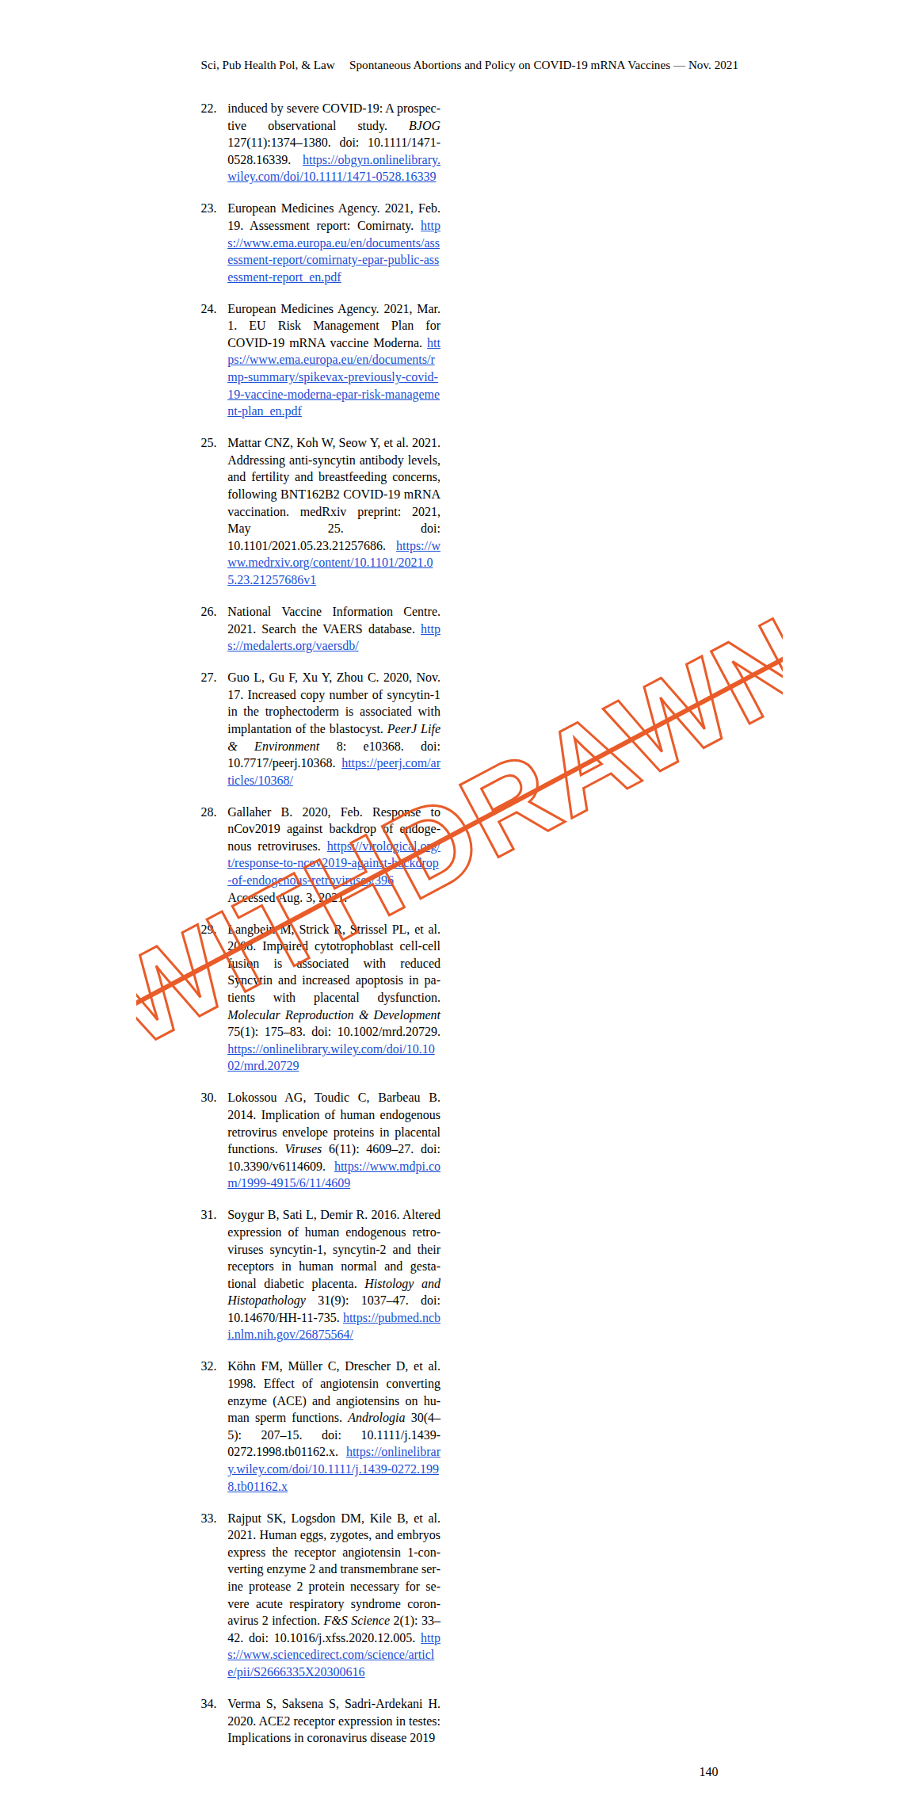Sci, Pub Health Pol, & Law
Spontaneous Abortions and Policy on COVID-19 mRNA Vaccines — Nov. 2021
WITHDRAWN
22. induced by severe COVID-19: A prospective observational study. BJOG 127(11):1374–1380. doi: 10.1111/1471-0528.16339. https://obgyn.onlinelibrary.wiley.com/doi/10.1111/1471-0528.16339
23. European Medicines Agency. 2021, Feb. 19. Assessment report: Comirnaty. https://www.ema.europa.eu/en/documents/assessment-report/comirnaty-epar-public-assessment-report_en.pdf
24. European Medicines Agency. 2021, Mar. 1. EU Risk Management Plan for COVID-19 mRNA vaccine Moderna. https://www.ema.europa.eu/en/documents/rmp-summary/spikevax-previously-covid-19-vaccine-moderna-epar-risk-management-plan_en.pdf
25. Mattar CNZ, Koh W, Seow Y, et al. 2021. Addressing anti-syncytin antibody levels, and fertility and breastfeeding concerns, following BNT162B2 COVID-19 mRNA vaccination. medRxiv preprint: 2021, May 25. doi: 10.1101/2021.05.23.21257686. https://www.medrxiv.org/content/10.1101/2021.05.23.21257686v1
26. National Vaccine Information Centre. 2021. Search the VAERS database. https://medalerts.org/vaersdb/
27. Guo L, Gu F, Xu Y, Zhou C. 2020, Nov. 17. Increased copy number of syncytin-1 in the trophectoderm is associated with implantation of the blastocyst. PeerJ Life & Environment 8: e10368. doi: 10.7717/peerj.10368. https://peerj.com/articles/10368/
28. Gallaher B. 2020, Feb. Response to nCov2019 against backdrop of endogenous retroviruses. https://virological.org/t/response-to-ncov2019-against-backdrop-of-endogenous-retroviruses/396 Accessed Aug. 3, 2021.
29. Langbein M, Strick R, Strissel PL, et al. 2008. Impaired cytotrophoblast cell-cell fusion is associated with reduced Syncytin and increased apoptosis in patients with placental dysfunction. Molecular Reproduction & Development 75(1): 175–83. doi: 10.1002/mrd.20729. https://onlinelibrary.wiley.com/doi/10.1002/mrd.20729
30. Lokossou AG, Toudic C, Barbeau B. 2014. Implication of human endogenous retrovirus envelope proteins in placental functions. Viruses 6(11): 4609–27. doi: 10.3390/v6114609. https://www.mdpi.com/1999-4915/6/11/4609
31. Soygur B, Sati L, Demir R. 2016. Altered expression of human endogenous retroviruses syncytin-1, syncytin-2 and their receptors in human normal and gestational diabetic placenta. Histology and Histopathology 31(9): 1037–47. doi: 10.14670/HH-11-735. https://pubmed.ncbi.nlm.nih.gov/26875564/
32. Köhn FM, Müller C, Drescher D, et al. 1998. Effect of angiotensin converting enzyme (ACE) and angiotensins on human sperm functions. Andrologia 30(4–5): 207–15. doi: 10.1111/j.1439-0272.1998.tb01162.x. https://onlinelibrary.wiley.com/doi/10.1111/j.1439-0272.1998.tb01162.x
33. Rajput SK, Logsdon DM, Kile B, et al. 2021. Human eggs, zygotes, and embryos express the receptor angiotensin 1-converting enzyme 2 and transmembrane serine protease 2 protein necessary for severe acute respiratory syndrome coronavirus 2 infection. F&S Science 2(1): 33–42. doi: 10.1016/j.xfss.2020.12.005. https://www.sciencedirect.com/science/article/pii/S2666335X20300616
34. Verma S, Saksena S, Sadri-Ardekani H. 2020. ACE2 receptor expression in testes: Implications in coronavirus disease 2019
140